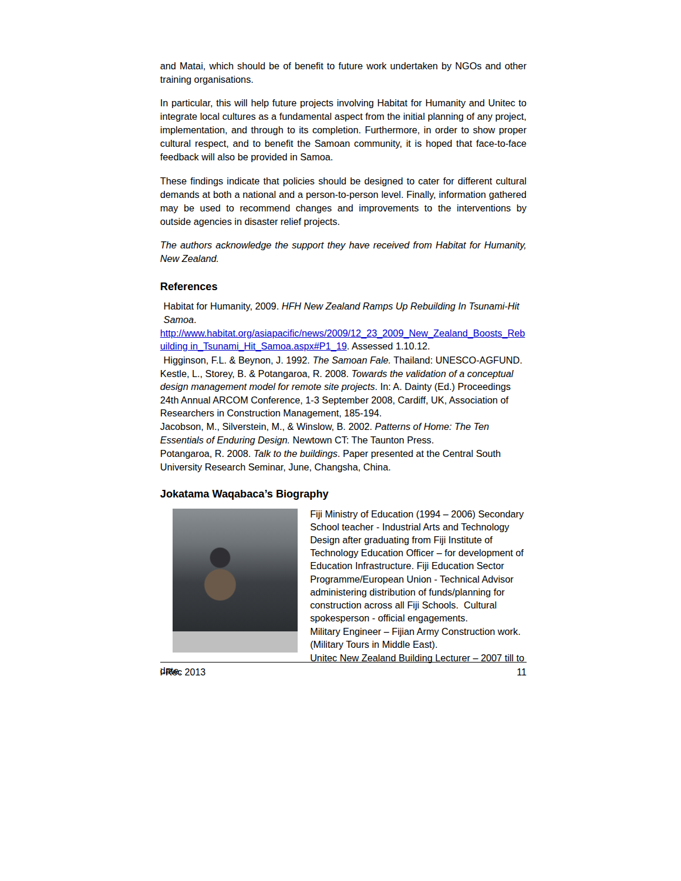and Matai, which should be of benefit to future work undertaken by NGOs and other training organisations.
In particular, this will help future projects involving Habitat for Humanity and Unitec to integrate local cultures as a fundamental aspect from the initial planning of any project, implementation, and through to its completion. Furthermore, in order to show proper cultural respect, and to benefit the Samoan community, it is hoped that face-to-face feedback will also be provided in Samoa.
These findings indicate that policies should be designed to cater for different cultural demands at both a national and a person-to-person level. Finally, information gathered may be used to recommend changes and improvements to the interventions by outside agencies in disaster relief projects.
The authors acknowledge the support they have received from Habitat for Humanity, New Zealand.
References
Habitat for Humanity, 2009. HFH New Zealand Ramps Up Rebuilding In Tsunami-Hit Samoa.
http://www.habitat.org/asiapacific/news/2009/12_23_2009_New_Zealand_Boosts_Rebuilding in_Tsunami_Hit_Samoa.aspx#P1_19. Assessed 1.10.12.
Higginson, F.L. & Beynon, J. 1992. The Samoan Fale. Thailand: UNESCO-AGFUND.
Kestle, L., Storey, B. & Potangaroa, R. 2008. Towards the validation of a conceptual design management model for remote site projects. In: A. Dainty (Ed.) Proceedings 24th Annual ARCOM Conference, 1-3 September 2008, Cardiff, UK, Association of Researchers in Construction Management, 185-194.
Jacobson, M., Silverstein, M., & Winslow, B. 2002. Patterns of Home: The Ten Essentials of Enduring Design. Newtown CT: The Taunton Press.
Potangaroa, R. 2008. Talk to the buildings. Paper presented at the Central South University Research Seminar, June, Changsha, China.
Jokatama Waqabaca’s Biography
Fiji Ministry of Education (1994 – 2006) Secondary School teacher - Industrial Arts and Technology Design after graduating from Fiji Institute of Technology Education Officer – for development of Education Infrastructure. Fiji Education Sector Programme/European Union - Technical Advisor administering distribution of funds/planning for construction across all Fiji Schools. Cultural spokesperson - official engagements.
Military Engineer – Fijian Army Construction work. (Military Tours in Middle East).
Unitec New Zealand Building Lecturer – 2007 till to date.
i-Rec 2013 11